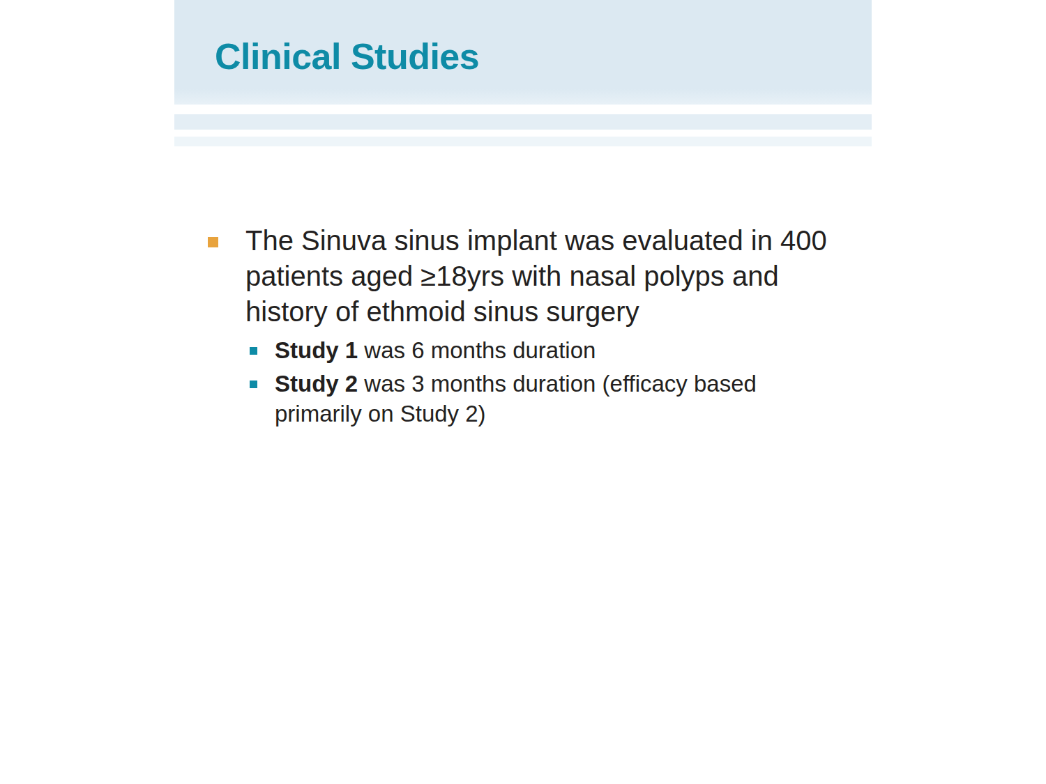Clinical Studies
The Sinuva sinus implant was evaluated in 400 patients aged ≥18yrs with nasal polyps and history of ethmoid sinus surgery
Study 1 was 6 months duration
Study 2 was 3 months duration (efficacy based primarily on Study 2)